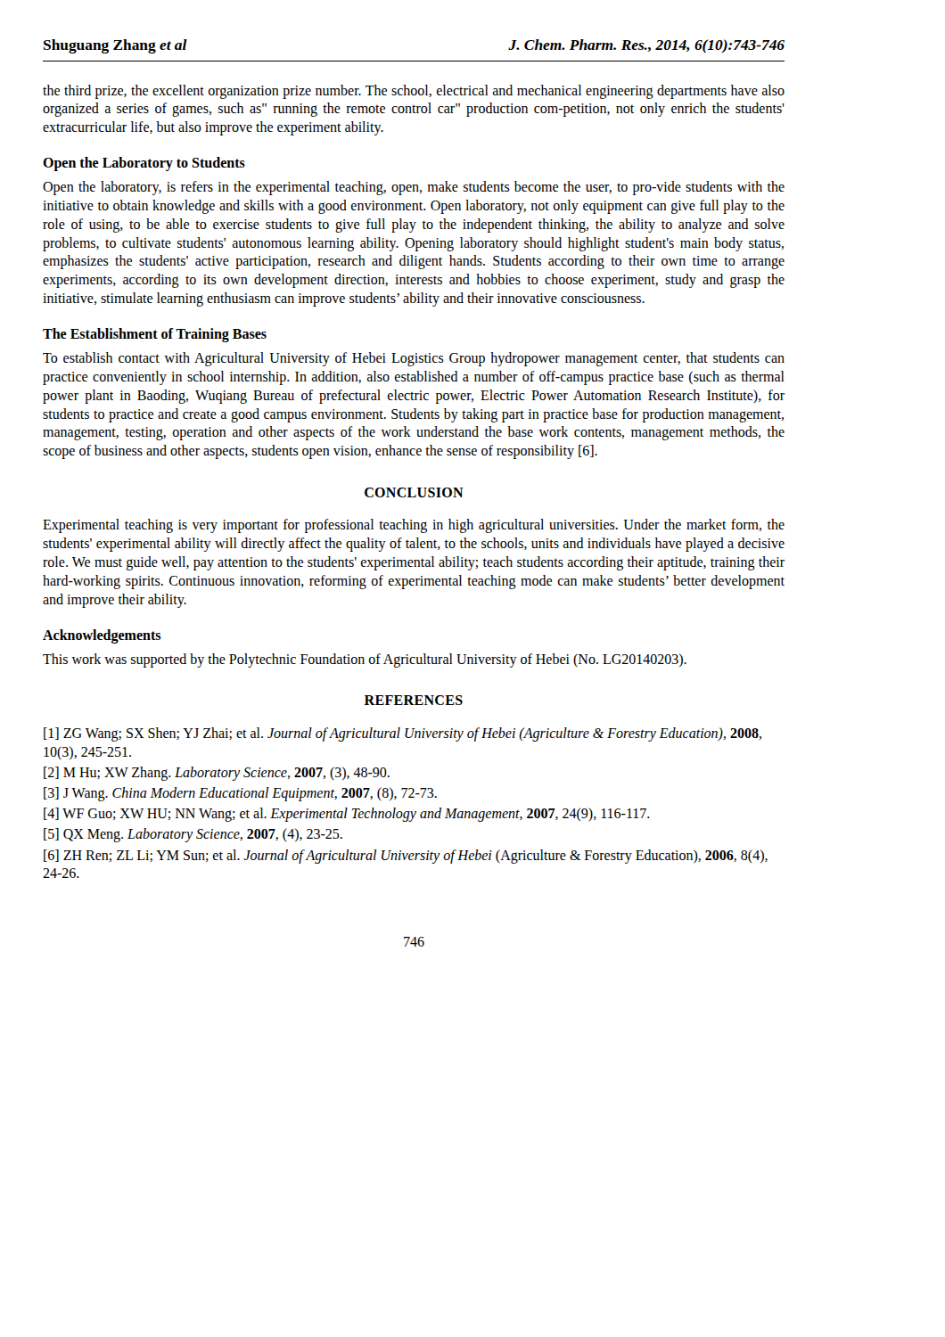Shuguang Zhang et al J. Chem. Pharm. Res., 2014, 6(10):743-746
the third prize, the excellent organization prize number. The school, electrical and mechanical engineering departments have also organized a series of games, such as" running the remote control car" production com-petition, not only enrich the students' extracurricular life, but also improve the experiment ability.
Open the Laboratory to Students
Open the laboratory, is refers in the experimental teaching, open, make students become the user, to pro-vide students with the initiative to obtain knowledge and skills with a good environment. Open laboratory, not only equipment can give full play to the role of using, to be able to exercise students to give full play to the independent thinking, the ability to analyze and solve problems, to cultivate students' autonomous learning ability. Opening laboratory should highlight student's main body status, emphasizes the students' active participation, research and diligent hands. Students according to their own time to arrange experiments, according to its own development direction, interests and hobbies to choose experiment, study and grasp the initiative, stimulate learning enthusiasm can improve students’ ability and their innovative consciousness.
The Establishment of Training Bases
To establish contact with Agricultural University of Hebei Logistics Group hydropower management center, that students can practice conveniently in school internship. In addition, also established a number of off-campus practice base (such as thermal power plant in Baoding, Wuqiang Bureau of prefectural electric power, Electric Power Automation Research Institute), for students to practice and create a good campus environment. Students by taking part in practice base for production management, management, testing, operation and other aspects of the work understand the base work contents, management methods, the scope of business and other aspects, students open vision, enhance the sense of responsibility [6].
CONCLUSION
Experimental teaching is very important for professional teaching in high agricultural universities. Under the market form, the students' experimental ability will directly affect the quality of talent, to the schools, units and individuals have played a decisive role. We must guide well, pay attention to the students' experimental ability; teach students according their aptitude, training their hard-working spirits. Continuous innovation, reforming of experimental teaching mode can make students’ better development and improve their ability.
Acknowledgements
This work was supported by the Polytechnic Foundation of Agricultural University of Hebei (No. LG20140203).
REFERENCES
[1] ZG Wang; SX Shen; YJ Zhai; et al. Journal of Agricultural University of Hebei (Agriculture & Forestry Education), 2008, 10(3), 245-251.
[2] M Hu; XW Zhang. Laboratory Science, 2007, (3), 48-90.
[3] J Wang. China Modern Educational Equipment, 2007, (8), 72-73.
[4] WF Guo; XW HU; NN Wang; et al. Experimental Technology and Management, 2007, 24(9), 116-117.
[5] QX Meng. Laboratory Science, 2007, (4), 23-25.
[6] ZH Ren; ZL Li; YM Sun; et al. Journal of Agricultural University of Hebei (Agriculture & Forestry Education), 2006, 8(4), 24-26.
746